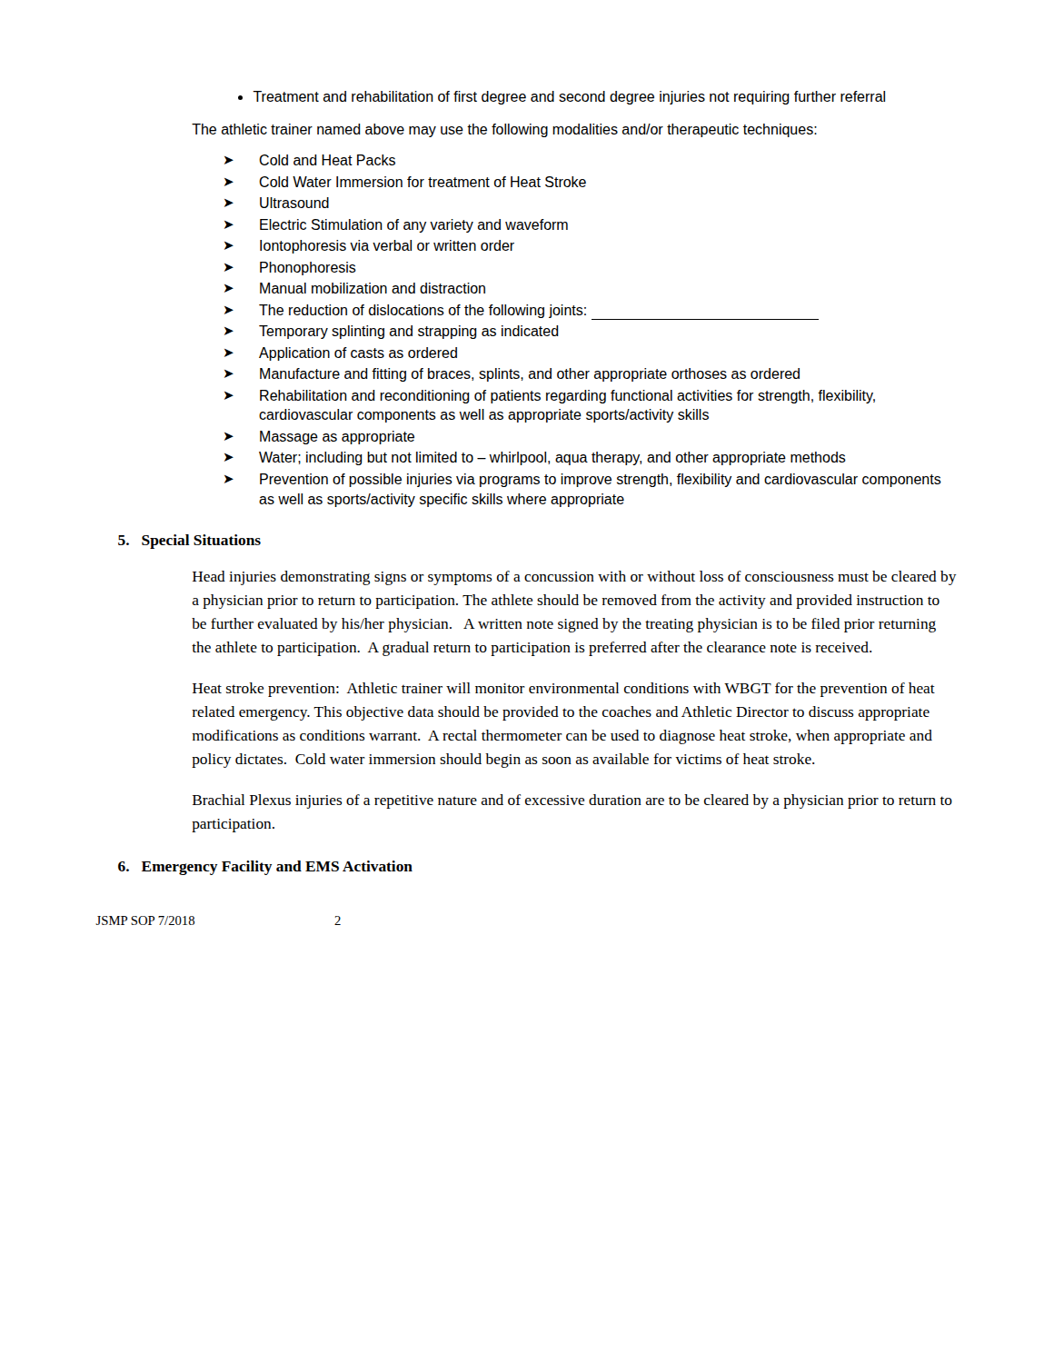Treatment and rehabilitation of first degree and second degree injuries not requiring further referral
The athletic trainer named above may use the following modalities and/or therapeutic techniques:
Cold and Heat Packs
Cold Water Immersion for treatment of Heat Stroke
Ultrasound
Electric Stimulation of any variety and waveform
Iontophoresis via verbal or written order
Phonophoresis
Manual mobilization and distraction
The reduction of dislocations of the following joints:
Temporary splinting and strapping as indicated
Application of casts as ordered
Manufacture and fitting of braces, splints, and other appropriate orthoses as ordered
Rehabilitation and reconditioning of patients regarding functional activities for strength, flexibility, cardiovascular components as well as appropriate sports/activity skills
Massage as appropriate
Water; including but not limited to – whirlpool, aqua therapy, and other appropriate methods
Prevention of possible injuries via programs to improve strength, flexibility and cardiovascular components as well as sports/activity specific skills where appropriate
5. Special Situations
Head injuries demonstrating signs or symptoms of a concussion with or without loss of consciousness must be cleared by a physician prior to return to participation. The athlete should be removed from the activity and provided instruction to be further evaluated by his/her physician. A written note signed by the treating physician is to be filed prior returning the athlete to participation. A gradual return to participation is preferred after the clearance note is received.
Heat stroke prevention: Athletic trainer will monitor environmental conditions with WBGT for the prevention of heat related emergency. This objective data should be provided to the coaches and Athletic Director to discuss appropriate modifications as conditions warrant. A rectal thermometer can be used to diagnose heat stroke, when appropriate and policy dictates. Cold water immersion should begin as soon as available for victims of heat stroke.
Brachial Plexus injuries of a repetitive nature and of excessive duration are to be cleared by a physician prior to return to participation.
6. Emergency Facility and EMS Activation
JSMP SOP 7/2018 2